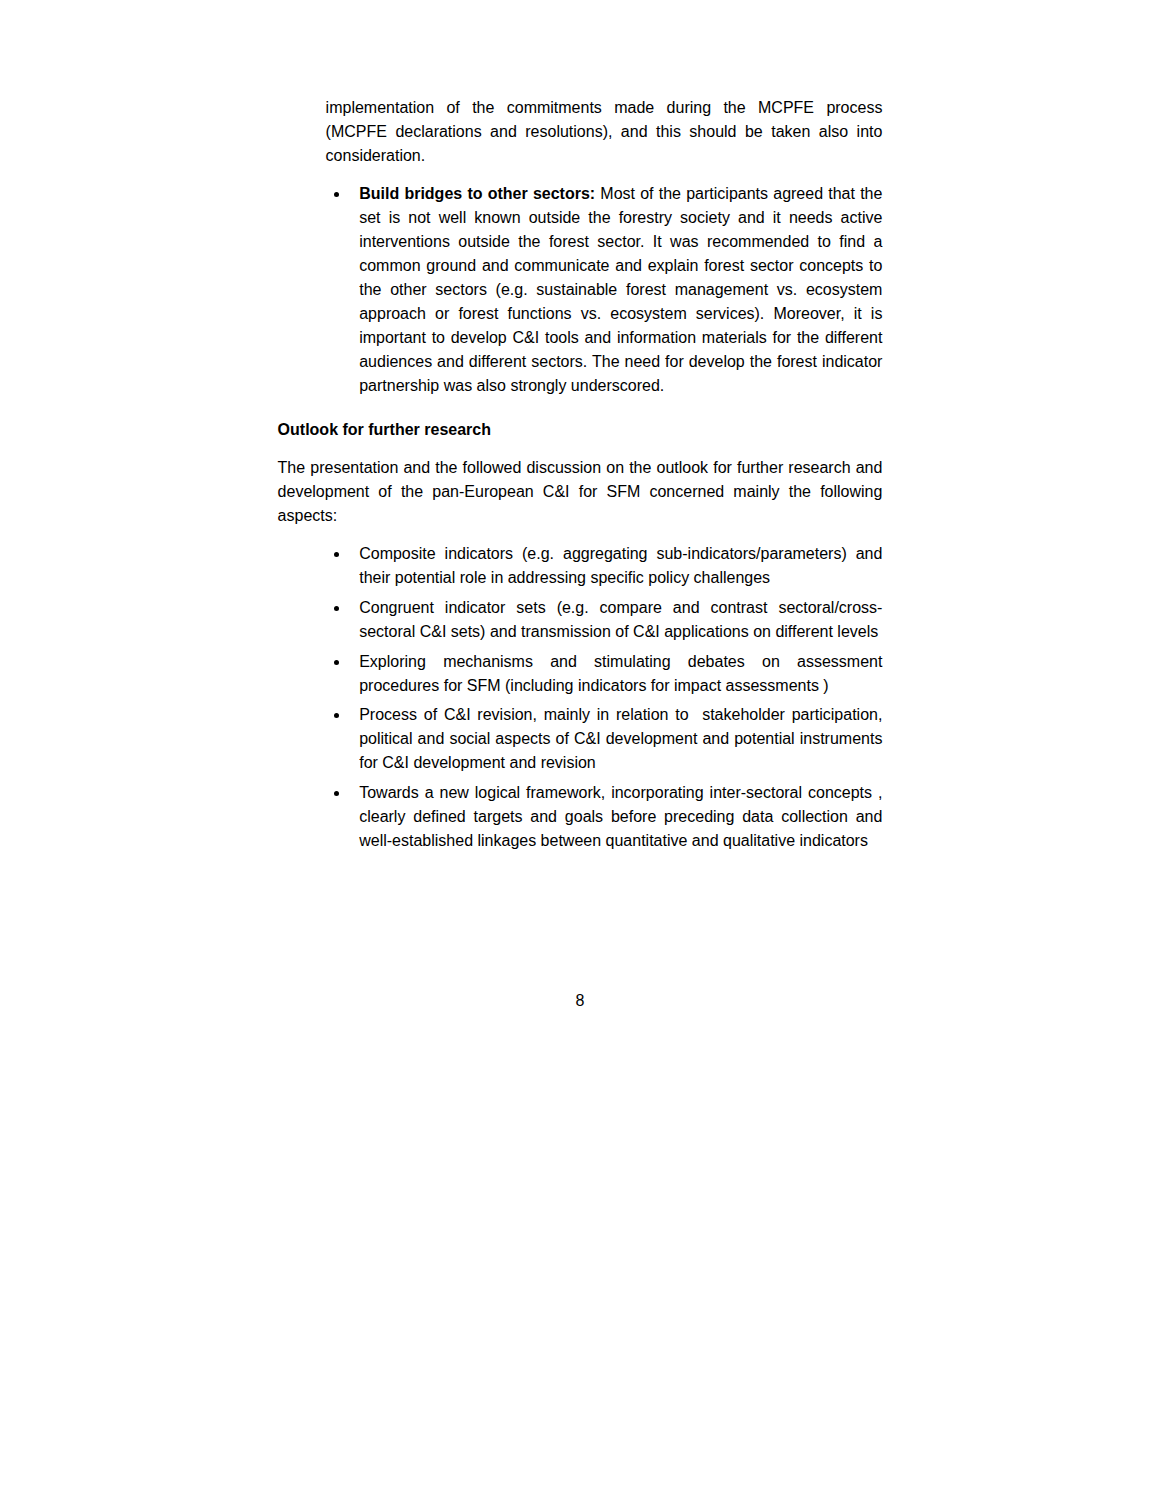implementation of the commitments made during the MCPFE process (MCPFE declarations and resolutions), and this should be taken also into consideration.
Build bridges to other sectors: Most of the participants agreed that the set is not well known outside the forestry society and it needs active interventions outside the forest sector. It was recommended to find a common ground and communicate and explain forest sector concepts to the other sectors (e.g. sustainable forest management vs. ecosystem approach or forest functions vs. ecosystem services). Moreover, it is important to develop C&I tools and information materials for the different audiences and different sectors. The need for develop the forest indicator partnership was also strongly underscored.
Outlook for further research
The presentation and the followed discussion on the outlook for further research and development of the pan-European C&I for SFM concerned mainly the following aspects:
Composite indicators (e.g. aggregating sub-indicators/parameters) and their potential role in addressing specific policy challenges
Congruent indicator sets (e.g. compare and contrast sectoral/cross-sectoral C&I sets) and transmission of C&I applications on different levels
Exploring mechanisms and stimulating debates on assessment procedures for SFM (including indicators for impact assessments )
Process of C&I revision, mainly in relation to stakeholder participation, political and social aspects of C&I development and potential instruments for C&I development and revision
Towards a new logical framework, incorporating inter-sectoral concepts , clearly defined targets and goals before preceding data collection and well-established linkages between quantitative and qualitative indicators
8